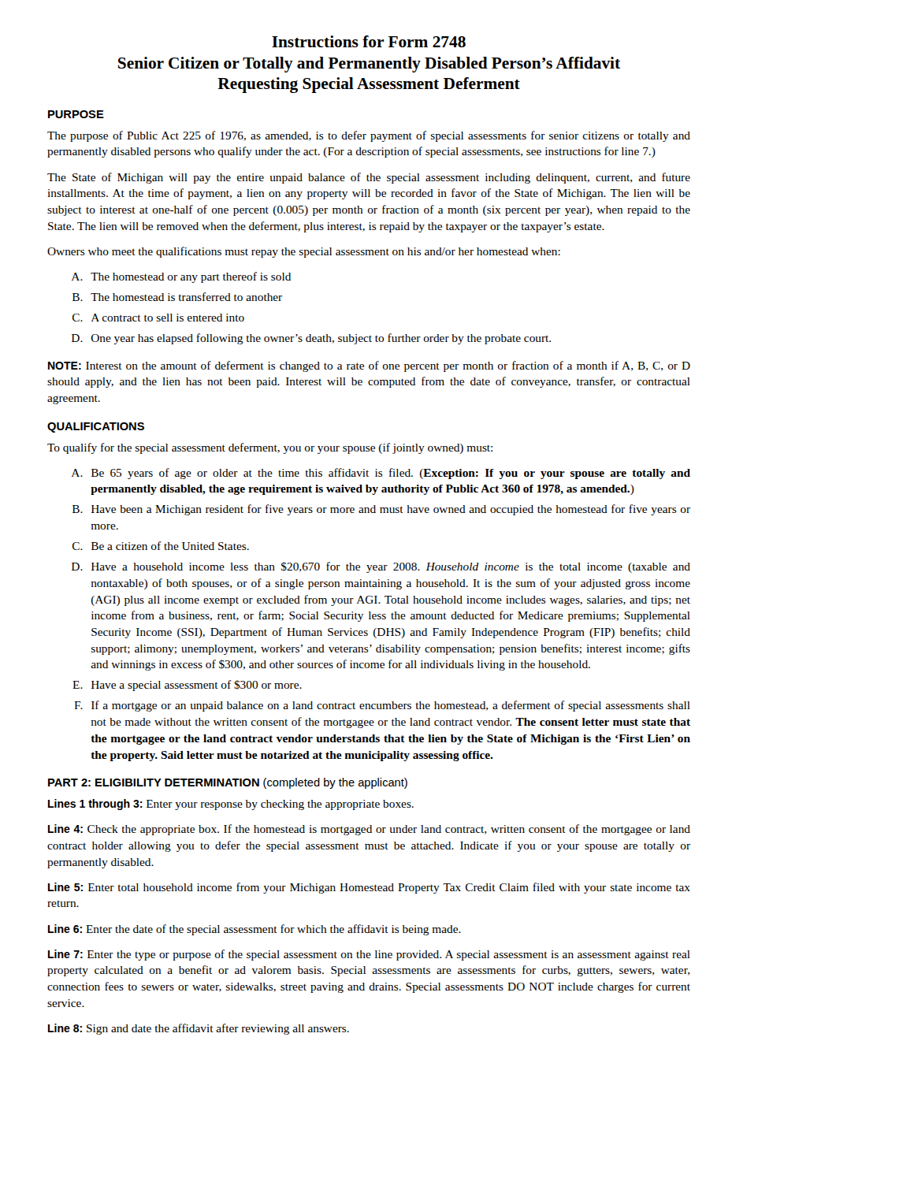Instructions for Form 2748
Senior Citizen or Totally and Permanently Disabled Person’s Affidavit
Requesting Special Assessment Deferment
PURPOSE
The purpose of Public Act 225 of 1976, as amended, is to defer payment of special assessments for senior citizens or totally and permanently disabled persons who qualify under the act. (For a description of special assessments, see instructions for line 7.)
The State of Michigan will pay the entire unpaid balance of the special assessment including delinquent, current, and future installments. At the time of payment, a lien on any property will be recorded in favor of the State of Michigan. The lien will be subject to interest at one-half of one percent (0.005) per month or fraction of a month (six percent per year), when repaid to the State. The lien will be removed when the deferment, plus interest, is repaid by the taxpayer or the taxpayer’s estate.
Owners who meet the qualifications must repay the special assessment on his and/or her homestead when:
The homestead or any part thereof is sold
The homestead is transferred to another
A contract to sell is entered into
One year has elapsed following the owner’s death, subject to further order by the probate court.
NOTE: Interest on the amount of deferment is changed to a rate of one percent per month or fraction of a month if A, B, C, or D should apply, and the lien has not been paid. Interest will be computed from the date of conveyance, transfer, or contractual agreement.
QUALIFICATIONS
To qualify for the special assessment deferment, you or your spouse (if jointly owned) must:
Be 65 years of age or older at the time this affidavit is filed. (Exception: If you or your spouse are totally and permanently disabled, the age requirement is waived by authority of Public Act 360 of 1978, as amended.)
Have been a Michigan resident for five years or more and must have owned and occupied the homestead for five years or more.
Be a citizen of the United States.
Have a household income less than $20,670 for the year 2008. Household income is the total income (taxable and nontaxable) of both spouses, or of a single person maintaining a household. It is the sum of your adjusted gross income (AGI) plus all income exempt or excluded from your AGI. Total household income includes wages, salaries, and tips; net income from a business, rent, or farm; Social Security less the amount deducted for Medicare premiums; Supplemental Security Income (SSI), Department of Human Services (DHS) and Family Independence Program (FIP) benefits; child support; alimony; unemployment, workers’ and veterans’ disability compensation; pension benefits; interest income; gifts and winnings in excess of $300, and other sources of income for all individuals living in the household.
Have a special assessment of $300 or more.
If a mortgage or an unpaid balance on a land contract encumbers the homestead, a deferment of special assessments shall not be made without the written consent of the mortgagee or the land contract vendor. The consent letter must state that the mortgagee or the land contract vendor understands that the lien by the State of Michigan is the ‘First Lien’ on the property. Said letter must be notarized at the municipality assessing office.
PART 2: ELIGIBILITY DETERMINATION (completed by the applicant)
Lines 1 through 3: Enter your response by checking the appropriate boxes.
Line 4: Check the appropriate box. If the homestead is mortgaged or under land contract, written consent of the mortgagee or land contract holder allowing you to defer the special assessment must be attached. Indicate if you or your spouse are totally or permanently disabled.
Line 5: Enter total household income from your Michigan Homestead Property Tax Credit Claim filed with your state income tax return.
Line 6: Enter the date of the special assessment for which the affidavit is being made.
Line 7: Enter the type or purpose of the special assessment on the line provided. A special assessment is an assessment against real property calculated on a benefit or ad valorem basis. Special assessments are assessments for curbs, gutters, sewers, water, connection fees to sewers or water, sidewalks, street paving and drains. Special assessments DO NOT include charges for current service.
Line 8: Sign and date the affidavit after reviewing all answers.